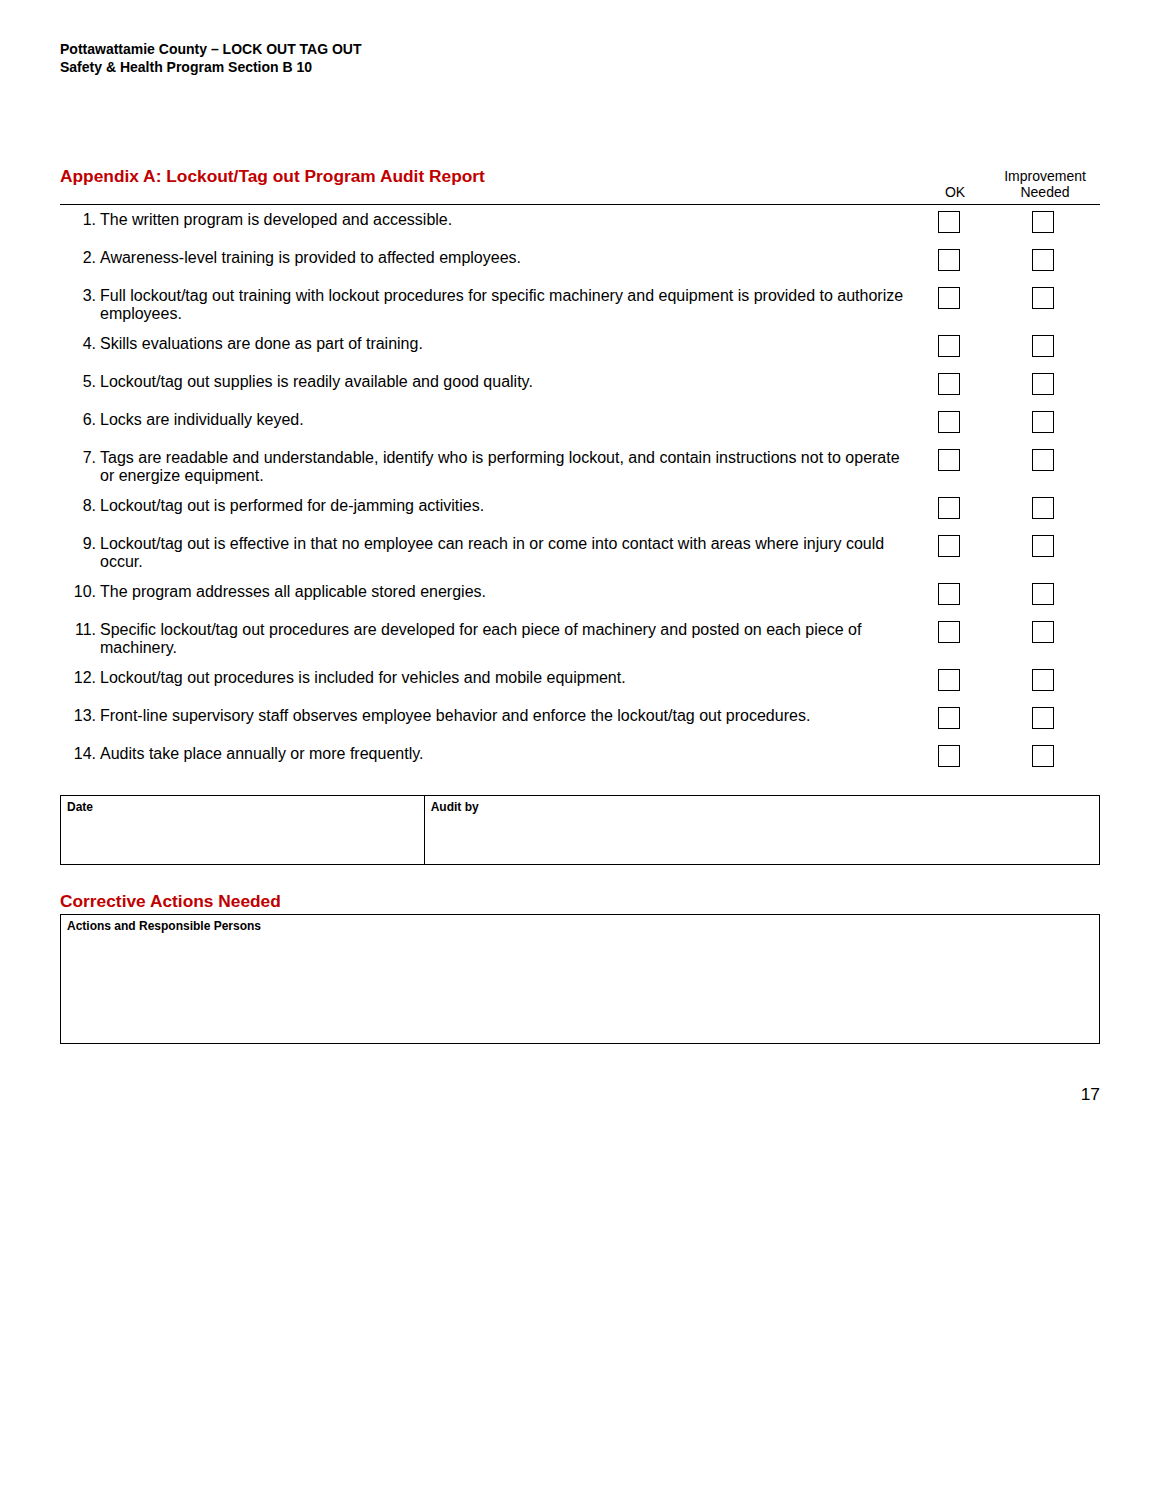Pottawattamie County – LOCK OUT TAG OUT
Safety & Health Program Section B 10
Appendix A: Lockout/Tag out Program Audit Report
OK Improvement
Needed
| 1. | The written program is developed and accessible. | | |
| 2. | Awareness-level training is provided to affected employees. | | |
| 3. | Full lockout/tag out training with lockout procedures for specific machinery and equipment is provided to authorize employees. | | |
| 4. | Skills evaluations are done as part of training. | | |
| 5. | Lockout/tag out supplies is readily available and good quality. | | |
| 6. | Locks are individually keyed. | | |
| 7. | Tags are readable and understandable, identify who is performing lockout, and contain instructions not to operate or energize equipment. | | |
| 8. | Lockout/tag out is performed for de-jamming activities. | | |
| 9. | Lockout/tag out is effective in that no employee can reach in or come into contact with areas where injury could occur. | | |
| 10. | The program addresses all applicable stored energies. | | |
| 11. | Specific lockout/tag out procedures are developed for each piece of machinery and posted on each piece of machinery. | | |
| 12. | Lockout/tag out procedures is included for vehicles and mobile equipment. | | |
| 13. | Front-line supervisory staff observes employee behavior and enforce the lockout/tag out procedures. | | |
| 14. | Audits take place annually or more frequently. | | |
| Date | Audit by |
Corrective Actions Needed
| Actions and Responsible Persons |
17